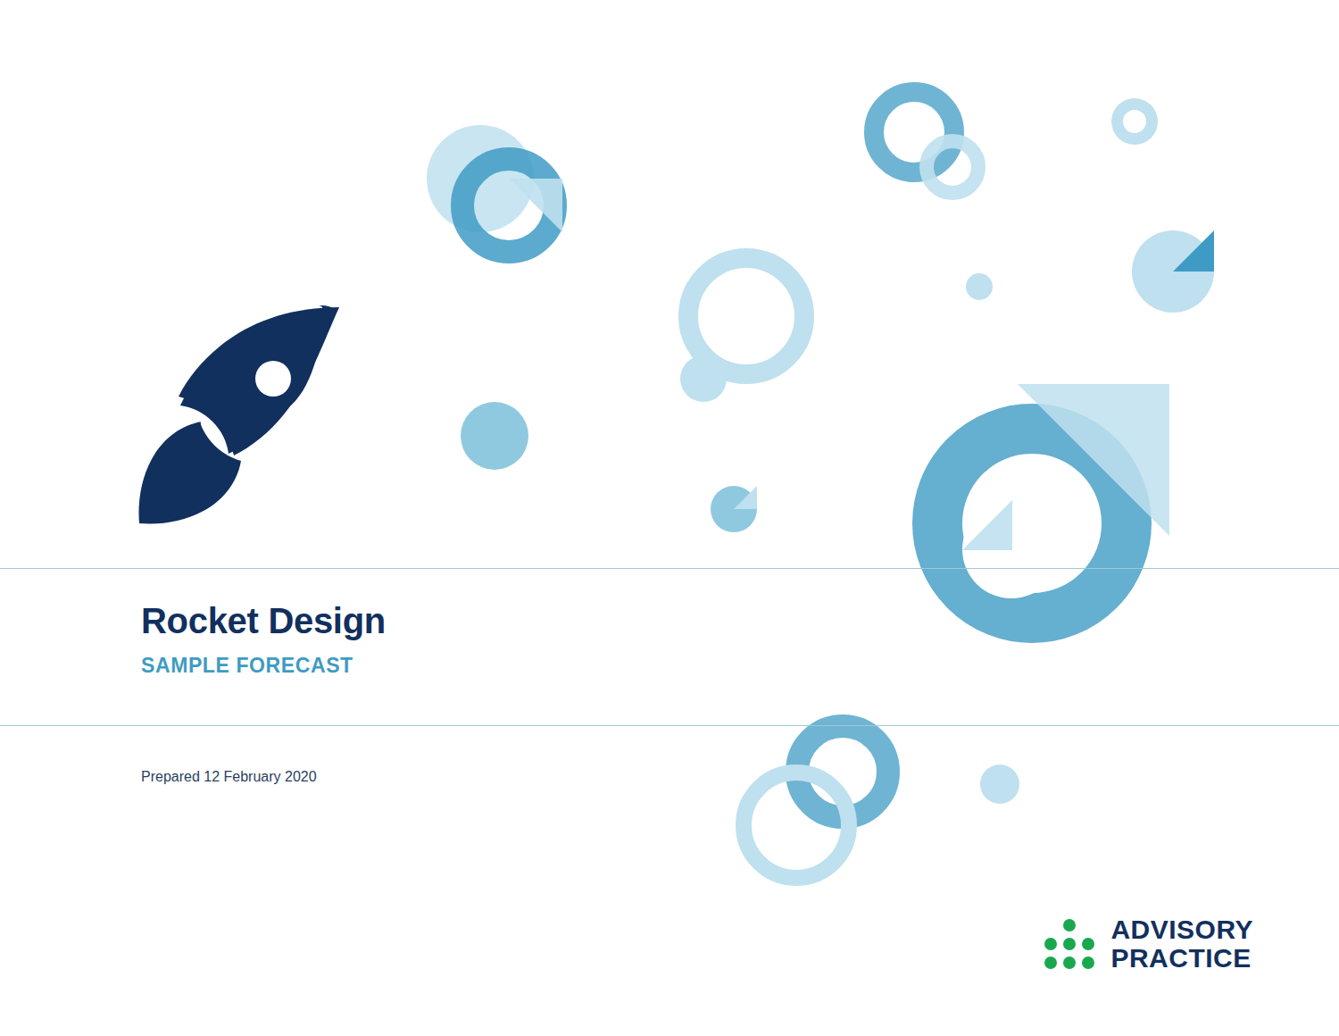Rocket Design
SAMPLE FORECAST
Prepared 12 February 2020
ADVISORY
PRACTICE